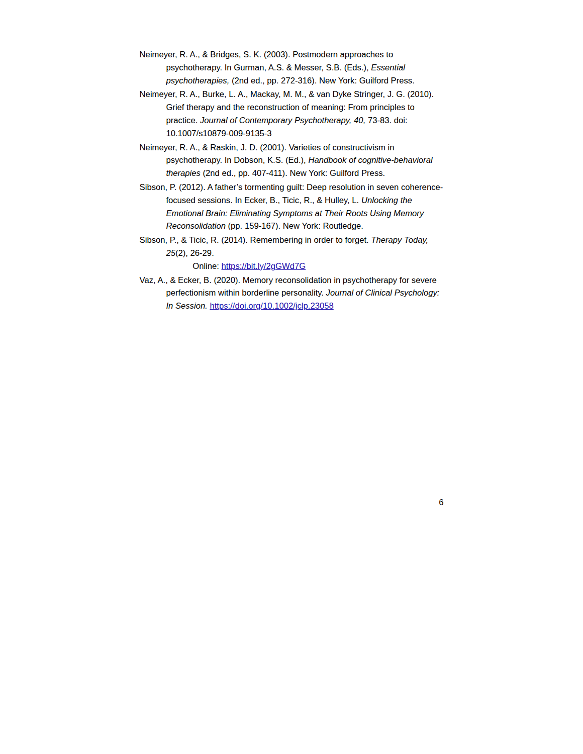Neimeyer, R. A., & Bridges, S. K. (2003). Postmodern approaches to psychotherapy. In Gurman, A.S. & Messer, S.B. (Eds.), Essential psychotherapies, (2nd ed., pp. 272-316). New York: Guilford Press.
Neimeyer, R. A., Burke, L. A., Mackay, M. M., & van Dyke Stringer, J. G. (2010). Grief therapy and the reconstruction of meaning: From principles to practice. Journal of Contemporary Psychotherapy, 40, 73-83. doi: 10.1007/s10879-009-9135-3
Neimeyer, R. A., & Raskin, J. D. (2001). Varieties of constructivism in psychotherapy. In Dobson, K.S. (Ed.), Handbook of cognitive-behavioral therapies (2nd ed., pp. 407-411). New York: Guilford Press.
Sibson, P. (2012). A father’s tormenting guilt: Deep resolution in seven coherence-focused sessions. In Ecker, B., Ticic, R., & Hulley, L. Unlocking the Emotional Brain: Eliminating Symptoms at Their Roots Using Memory Reconsolidation (pp. 159-167). New York: Routledge.
Sibson, P., & Ticic, R. (2014). Remembering in order to forget. Therapy Today, 25(2), 26-29. Online: https://bit.ly/2gGWd7G
Vaz, A., & Ecker, B. (2020). Memory reconsolidation in psychotherapy for severe perfectionism within borderline personality. Journal of Clinical Psychology: In Session. https://doi.org/10.1002/jclp.23058
6